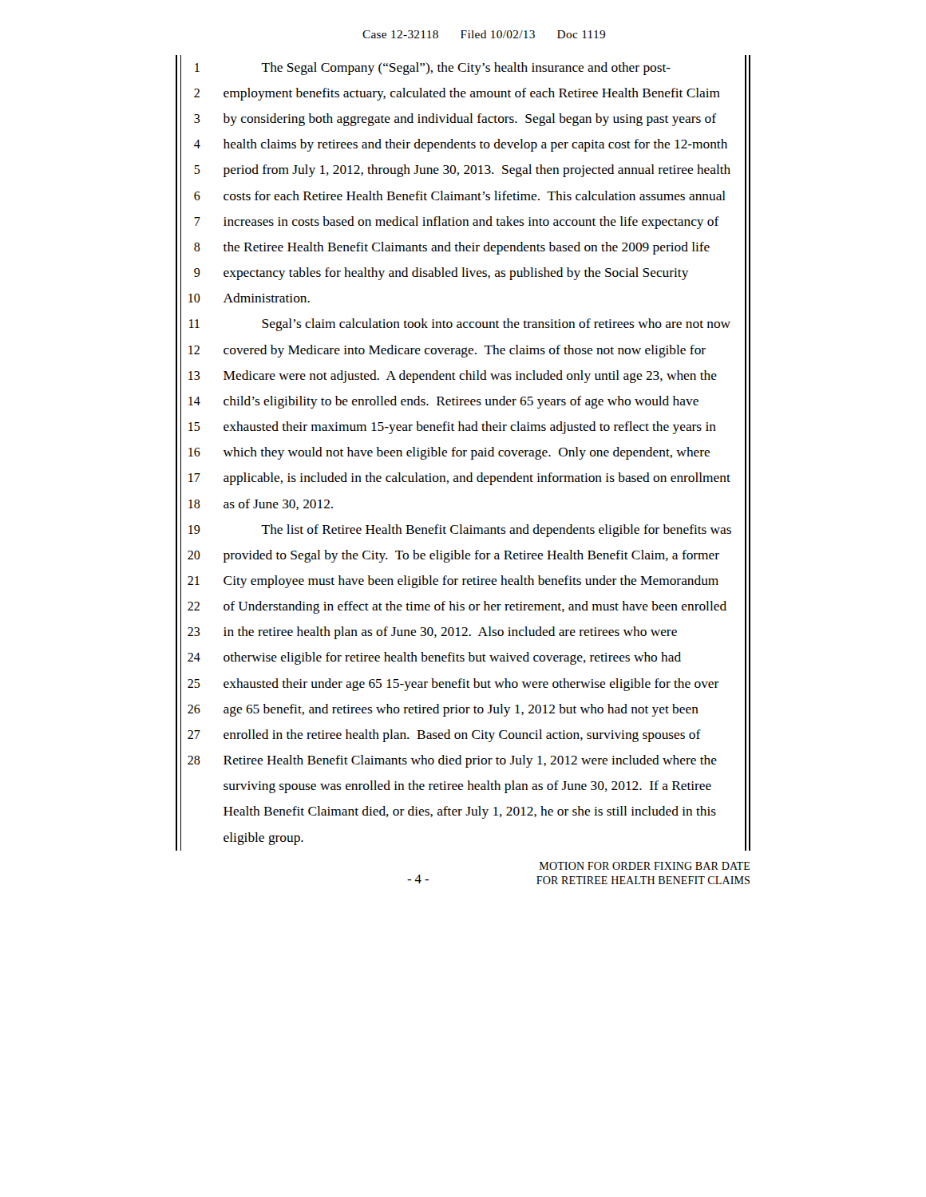Case 12-32118 Filed 10/02/13 Doc 1119
1
2
3
4
5
6
7
8
9
10
11
12
13
14
15
16
17
18
19
20
21
22
23
24
25
26
27
28
The Segal Company (“Segal”), the City’s health insurance and other post-employment benefits actuary, calculated the amount of each Retiree Health Benefit Claim by considering both aggregate and individual factors. Segal began by using past years of health claims by retirees and their dependents to develop a per capita cost for the 12-month period from July 1, 2012, through June 30, 2013. Segal then projected annual retiree health costs for each Retiree Health Benefit Claimant’s lifetime. This calculation assumes annual increases in costs based on medical inflation and takes into account the life expectancy of the Retiree Health Benefit Claimants and their dependents based on the 2009 period life expectancy tables for healthy and disabled lives, as published by the Social Security Administration.
Segal’s claim calculation took into account the transition of retirees who are not now covered by Medicare into Medicare coverage. The claims of those not now eligible for Medicare were not adjusted. A dependent child was included only until age 23, when the child’s eligibility to be enrolled ends. Retirees under 65 years of age who would have exhausted their maximum 15-year benefit had their claims adjusted to reflect the years in which they would not have been eligible for paid coverage. Only one dependent, where applicable, is included in the calculation, and dependent information is based on enrollment as of June 30, 2012.
The list of Retiree Health Benefit Claimants and dependents eligible for benefits was provided to Segal by the City. To be eligible for a Retiree Health Benefit Claim, a former City employee must have been eligible for retiree health benefits under the Memorandum of Understanding in effect at the time of his or her retirement, and must have been enrolled in the retiree health plan as of June 30, 2012. Also included are retirees who were otherwise eligible for retiree health benefits but waived coverage, retirees who had exhausted their under age 65 15-year benefit but who were otherwise eligible for the over age 65 benefit, and retirees who retired prior to July 1, 2012 but who had not yet been enrolled in the retiree health plan. Based on City Council action, surviving spouses of Retiree Health Benefit Claimants who died prior to July 1, 2012 were included where the surviving spouse was enrolled in the retiree health plan as of June 30, 2012. If a Retiree Health Benefit Claimant died, or dies, after July 1, 2012, he or she is still included in this eligible group.
- 4 -
Motion for Order Fixing Bar Date
for Retiree Health Benefit Claims